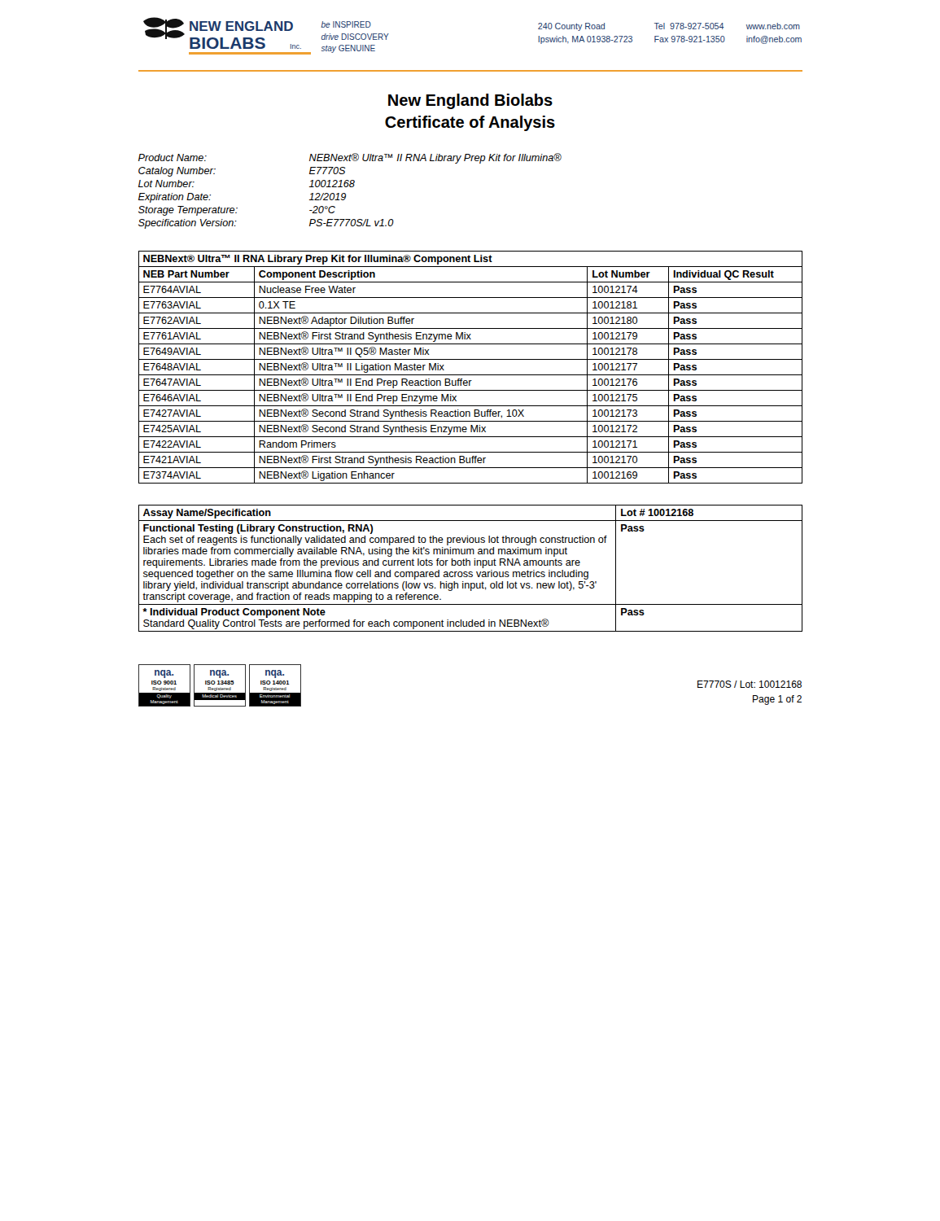NEW ENGLAND BIOLABS Inc.
be INSPIRED
drive DISCOVERY
stay GENUINE
240 County Road
Ipswich, MA 01938-2723
Tel 978-927-5054
Fax 978-921-1350
www.neb.com
info@neb.com
New England Biolabs Certificate of Analysis
| Product Name: | NEBNext® Ultra™ II RNA Library Prep Kit for Illumina® |
| Catalog Number: | E7770S |
| Lot Number: | 10012168 |
| Expiration Date: | 12/2019 |
| Storage Temperature: | -20°C |
| Specification Version: | PS-E7770S/L v1.0 |
| NEBNext® Ultra™ II RNA Library Prep Kit for Illumina® Component List |
| --- |
| NEB Part Number | Component Description | Lot Number | Individual QC Result |
| E7764AVIAL | Nuclease Free Water | 10012174 | Pass |
| E7763AVIAL | 0.1X TE | 10012181 | Pass |
| E7762AVIAL | NEBNext® Adaptor Dilution Buffer | 10012180 | Pass |
| E7761AVIAL | NEBNext® First Strand Synthesis Enzyme Mix | 10012179 | Pass |
| E7649AVIAL | NEBNext® Ultra™ II Q5® Master Mix | 10012178 | Pass |
| E7648AVIAL | NEBNext® Ultra™ II Ligation Master Mix | 10012177 | Pass |
| E7647AVIAL | NEBNext® Ultra™ II End Prep Reaction Buffer | 10012176 | Pass |
| E7646AVIAL | NEBNext® Ultra™ II End Prep Enzyme Mix | 10012175 | Pass |
| E7427AVIAL | NEBNext® Second Strand Synthesis Reaction Buffer, 10X | 10012173 | Pass |
| E7425AVIAL | NEBNext® Second Strand Synthesis Enzyme Mix | 10012172 | Pass |
| E7422AVIAL | Random Primers | 10012171 | Pass |
| E7421AVIAL | NEBNext® First Strand Synthesis Reaction Buffer | 10012170 | Pass |
| E7374AVIAL | NEBNext® Ligation Enhancer | 10012169 | Pass |
| Assay Name/Specification | Lot # 10012168 |
| --- | --- |
| Functional Testing (Library Construction, RNA) Each set of reagents is functionally validated and compared to the previous lot through construction of libraries made from commercially available RNA, using the kit's minimum and maximum input requirements. Libraries made from the previous and current lots for both input RNA amounts are sequenced together on the same Illumina flow cell and compared across various metrics including library yield, individual transcript abundance correlations (low vs. high input, old lot vs. new lot), 5'-3' transcript coverage, and fraction of reads mapping to a reference. | Pass |
| * Individual Product Component Note Standard Quality Control Tests are performed for each component included in NEBNext® | Pass |
nqa.
ISO 9001
Registered
Quality
Management
nqa.
ISO 13485
Registered
Medical Devices
nqa.
ISO 14001
Registered
Environmental
Management
E7770S / Lot: 10012168
Page 1 of 2